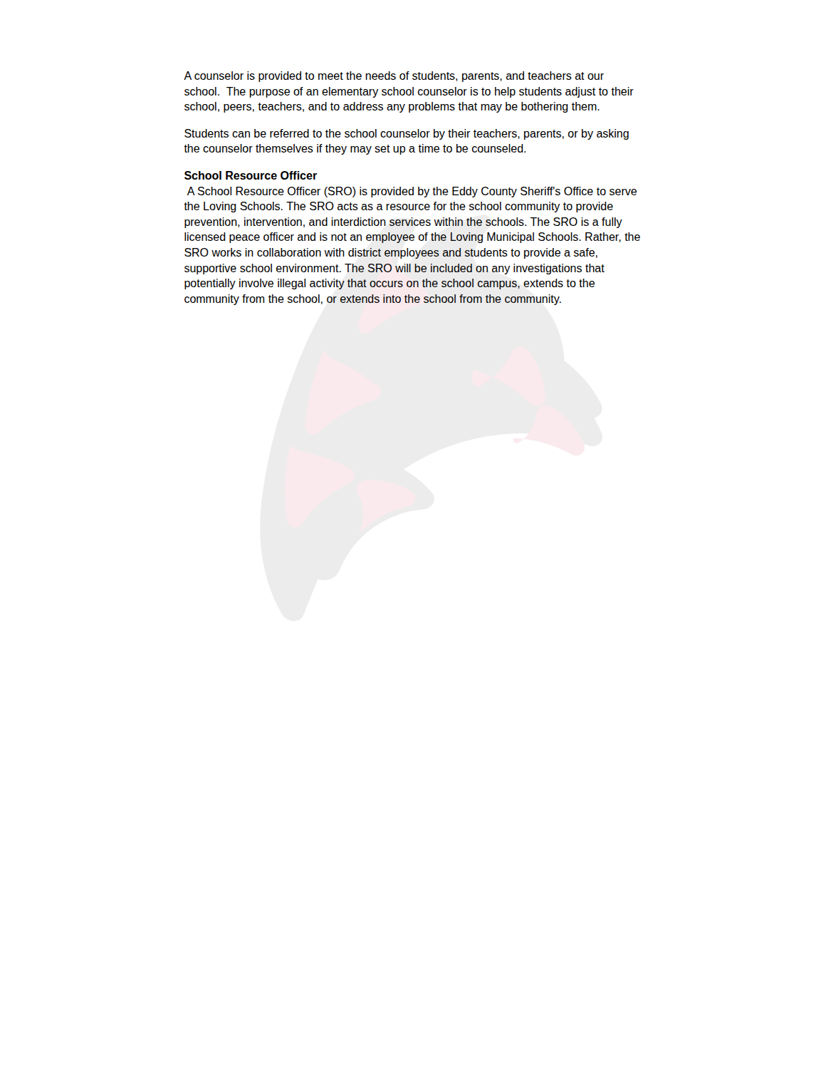A counselor is provided to meet the needs of students, parents, and teachers at our school. The purpose of an elementary school counselor is to help students adjust to their school, peers, teachers, and to address any problems that may be bothering them.
Students can be referred to the school counselor by their teachers, parents, or by asking the counselor themselves if they may set up a time to be counseled.
School Resource Officer
A School Resource Officer (SRO) is provided by the Eddy County Sheriff's Office to serve the Loving Schools. The SRO acts as a resource for the school community to provide prevention, intervention, and interdiction services within the schools. The SRO is a fully licensed peace officer and is not an employee of the Loving Municipal Schools. Rather, the SRO works in collaboration with district employees and students to provide a safe, supportive school environment. The SRO will be included on any investigations that potentially involve illegal activity that occurs on the school campus, extends to the community from the school, or extends into the school from the community.